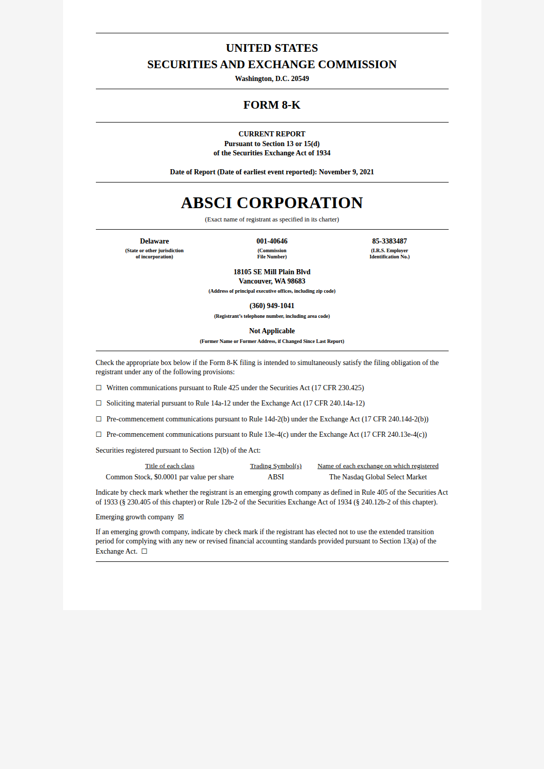UNITED STATES
SECURITIES AND EXCHANGE COMMISSION
Washington, D.C. 20549
FORM 8-K
CURRENT REPORT
Pursuant to Section 13 or 15(d)
of the Securities Exchange Act of 1934
Date of Report (Date of earliest event reported): November 9, 2021
ABSCI CORPORATION
(Exact name of registrant as specified in its charter)
| Delaware (State or other jurisdiction of incorporation) | 001-40646 (Commission File Number) | 85-3383487 (I.R.S. Employer Identification No.) |
18105 SE Mill Plain Blvd
Vancouver, WA 98683
(Address of principal executive offices, including zip code)
(360) 949-1041
(Registrant’s telephone number, including area code)
Not Applicable
(Former Name or Former Address, if Changed Since Last Report)
Check the appropriate box below if the Form 8-K filing is intended to simultaneously satisfy the filing obligation of the registrant under any of the following provisions:
☐ Written communications pursuant to Rule 425 under the Securities Act (17 CFR 230.425)
☐ Soliciting material pursuant to Rule 14a-12 under the Exchange Act (17 CFR 240.14a-12)
☐ Pre-commencement communications pursuant to Rule 14d-2(b) under the Exchange Act (17 CFR 240.14d-2(b))
☐ Pre-commencement communications pursuant to Rule 13e-4(c) under the Exchange Act (17 CFR 240.13e-4(c))
Securities registered pursuant to Section 12(b) of the Act:
| Title of each class | Trading Symbol(s) | Name of each exchange on which registered |
| --- | --- | --- |
| Common Stock, $0.0001 par value per share | ABSI | The Nasdaq Global Select Market |
Indicate by check mark whether the registrant is an emerging growth company as defined in Rule 405 of the Securities Act of 1933 (§ 230.405 of this chapter) or Rule 12b-2 of the Securities Exchange Act of 1934 (§ 240.12b-2 of this chapter).
Emerging growth company ☒
If an emerging growth company, indicate by check mark if the registrant has elected not to use the extended transition period for complying with any new or revised financial accounting standards provided pursuant to Section 13(a) of the Exchange Act. ☐